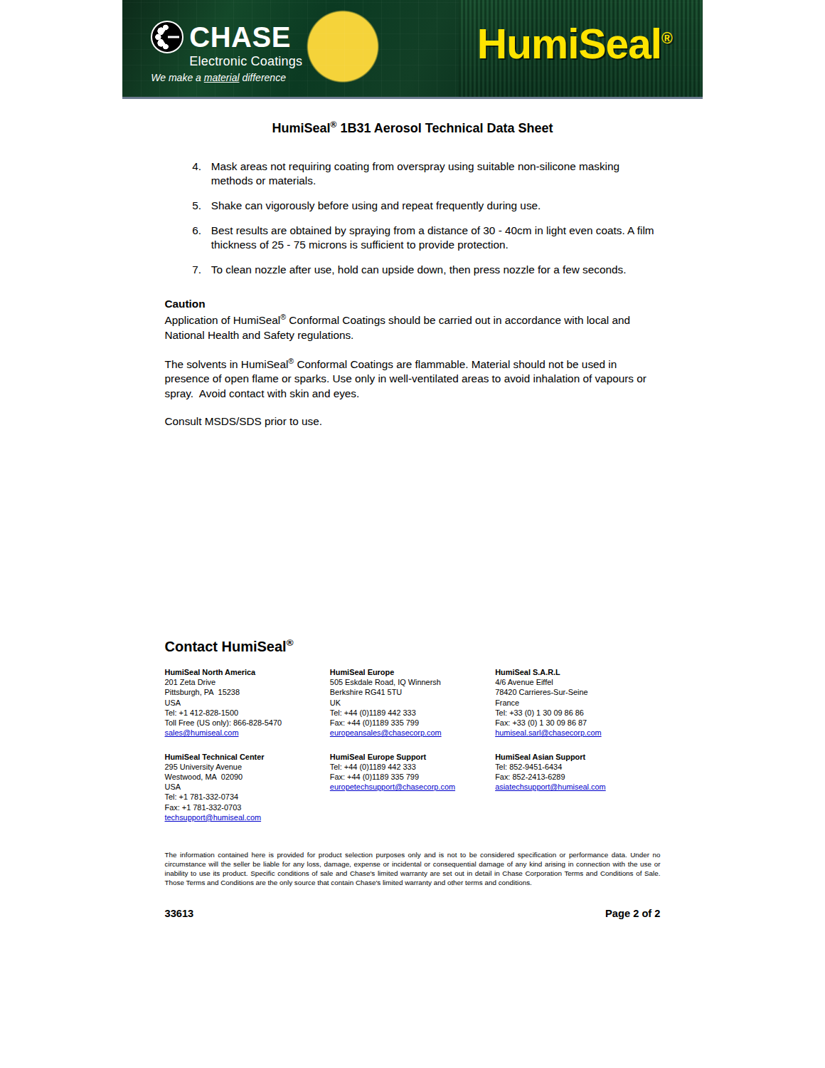CHASE
Electronic Coatings
We make a material difference
HumiSeal®
HumiSeal® 1B31 Aerosol Technical Data Sheet
Mask areas not requiring coating from overspray using suitable non-silicone masking methods or materials.
Shake can vigorously before using and repeat frequently during use.
Best results are obtained by spraying from a distance of 30 - 40cm in light even coats. A film thickness of 25 - 75 microns is sufficient to provide protection.
To clean nozzle after use, hold can upside down, then press nozzle for a few seconds.
Caution
Application of HumiSeal® Conformal Coatings should be carried out in accordance with local and National Health and Safety regulations.
The solvents in HumiSeal® Conformal Coatings are flammable. Material should not be used in presence of open flame or sparks. Use only in well-ventilated areas to avoid inhalation of vapours or spray. Avoid contact with skin and eyes.
Consult MSDS/SDS prior to use.
Contact HumiSeal®
| HumiSeal North America 201 Zeta Drive Pittsburgh, PA 15238 USA Tel: +1 412-828-1500 Toll Free (US only): 866-828-5470 sales@humiseal.com | HumiSeal Europe 505 Eskdale Road, IQ Winnersh Berkshire RG41 5TU UK Tel: +44 (0)1189 442 333 Fax: +44 (0)1189 335 799 europeansales@chasecorp.com | HumiSeal S.A.R.L 4/6 Avenue Eiffel 78420 Carrieres-Sur-Seine France Tel: +33 (0) 1 30 09 86 86 Fax: +33 (0) 1 30 09 86 87 humiseal.sarl@chasecorp.com |
| HumiSeal Technical Center 295 University Avenue Westwood, MA 02090 USA Tel: +1 781-332-0734 Fax: +1 781-332-0703 techsupport@humiseal.com | HumiSeal Europe Support Tel: +44 (0)1189 442 333 Fax: +44 (0)1189 335 799 europetechsupport@chasecorp.com | HumiSeal Asian Support Tel: 852-9451-6434 Fax: 852-2413-6289 asiatechsupport@humiseal.com |
The information contained here is provided for product selection purposes only and is not to be considered specification or performance data. Under no circumstance will the seller be liable for any loss, damage, expense or incidental or consequential damage of any kind arising in connection with the use or inability to use its product. Specific conditions of sale and Chase's limited warranty are set out in detail in Chase Corporation Terms and Conditions of Sale. Those Terms and Conditions are the only source that contain Chase's limited warranty and other terms and conditions.
33613 Page 2 of 2